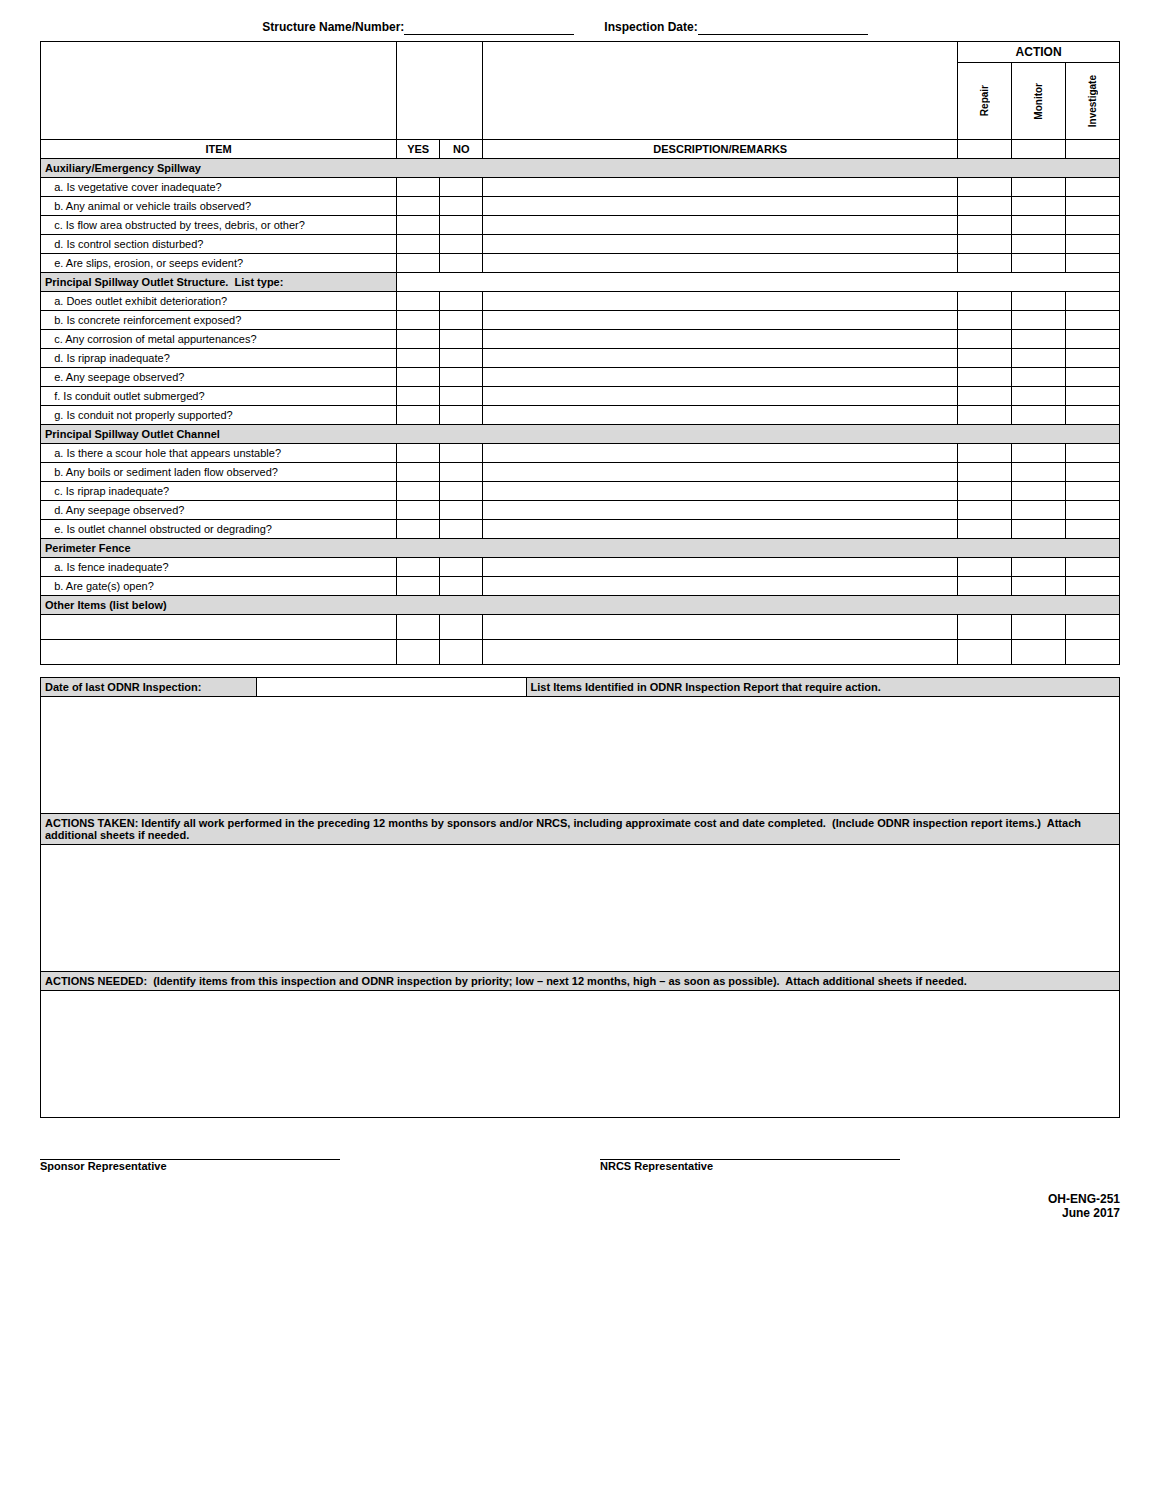Structure Name/Number: Inspection Date:
| | | | ACTION |
| Repair | Monitor | Investigate |
| ITEM | YES | NO | DESCRIPTION/REMARKS | | | |
| Auxiliary/Emergency Spillway |
| a. Is vegetative cover inadequate? | | | | | | |
| b. Any animal or vehicle trails observed? | | | | | | |
| c. Is flow area obstructed by trees, debris, or other? | | | | | | |
| d. Is control section disturbed? | | | | | | |
| e. Are slips, erosion, or seeps evident? | | | | | | |
| Principal Spillway Outlet Structure. List type: | |
| a. Does outlet exhibit deterioration? | | | | | | |
| b. Is concrete reinforcement exposed? | | | | | | |
| c. Any corrosion of metal appurtenances? | | | | | | |
| d. Is riprap inadequate? | | | | | | |
| e. Any seepage observed? | | | | | | |
| f. Is conduit outlet submerged? | | | | | | |
| g. Is conduit not properly supported? | | | | | | |
| Principal Spillway Outlet Channel |
| a. Is there a scour hole that appears unstable? | | | | | | |
| b. Any boils or sediment laden flow observed? | | | | | | |
| c. Is riprap inadequate? | | | | | | |
| d. Any seepage observed? | | | | | | |
| e. Is outlet channel obstructed or degrading? | | | | | | |
| Perimeter Fence |
| a. Is fence inadequate? | | | | | | |
| b. Are gate(s) open? | | | | | | |
| Other Items (list below) |
| Date of last ODNR Inspection: | | List Items Identified in ODNR Inspection Report that require action. |
| ACTIONS TAKEN: Identify all work performed in the preceding 12 months by sponsors and/or NRCS, including approximate cost and date completed. (Include ODNR inspection report items.) Attach additional sheets if needed. |
| ACTIONS NEEDED: (Identify items from this inspection and ODNR inspection by priority; low – next 12 months, high – as soon as possible). Attach additional sheets if needed. |
| Sponsor Representative | | NRCS Representative |
OH-ENG-251
June 2017